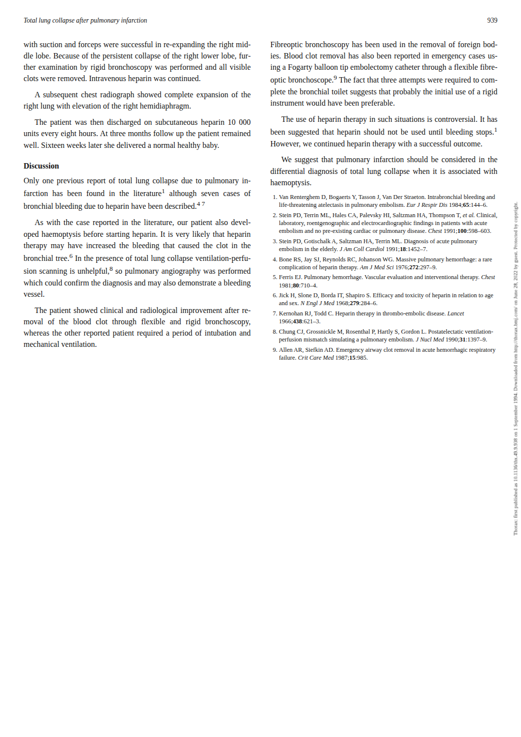Total lung collapse after pulmonary infarction 939
with suction and forceps were successful in re-expanding the right middle lobe. Because of the persistent collapse of the right lower lobe, further examination by rigid bronchoscopy was performed and all visible clots were removed. Intravenous heparin was continued.
A subsequent chest radiograph showed complete expansion of the right lung with elevation of the right hemidiaphragm.
The patient was then discharged on subcutaneous heparin 10 000 units every eight hours. At three months follow up the patient remained well. Sixteen weeks later she delivered a normal healthy baby.
Discussion
Only one previous report of total lung collapse due to pulmonary infarction has been found in the literature1 although seven cases of bronchial bleeding due to heparin have been described.4 7
As with the case reported in the literature, our patient also developed haemoptysis before starting heparin. It is very likely that heparin therapy may have increased the bleeding that caused the clot in the bronchial tree.6 In the presence of total lung collapse ventilation-perfusion scanning is unhelpful,8 so pulmonary angiography was performed which could confirm the diagnosis and may also demonstrate a bleeding vessel.
The patient showed clinical and radiological improvement after removal of the blood clot through flexible and rigid bronchoscopy, whereas the other reported patient required a period of intubation and mechanical ventilation.
Fibreoptic bronchoscopy has been used in the removal of foreign bodies. Blood clot removal has also been reported in emergency cases using a Fogarty balloon tip embolectomy catheter through a flexible fibreoptic bronchoscope.9 The fact that three attempts were required to complete the bronchial toilet suggests that probably the initial use of a rigid instrument would have been preferable.
The use of heparin therapy in such situations is controversial. It has been suggested that heparin should not be used until bleeding stops.1 However, we continued heparin therapy with a successful outcome.
We suggest that pulmonary infarction should be considered in the differential diagnosis of total lung collapse when it is associated with haemoptysis.
Van Renterghem D, Bogaerts Y, Tasson J, Van Der Straeton. Intrabronchial bleeding and life-threatening atelectasis in pulmonary embolism. Eur J Respir Dis 1984;65:144–6.
Stein PD, Terrin ML, Hales CA, Palevsky HI, Saltzman HA, Thompson T, et al. Clinical, laboratory, roentgenographic and electrocardiographic findings in patients with acute embolism and no pre-existing cardiac or pulmonary disease. Chest 1991;100:598–603.
Stein PD, Gotischalk A, Saltzman HA, Terrin ML. Diagnosis of acute pulmonary embolism in the elderly. J Am Coll Cardiol 1991;18:1452–7.
Bone RS, Jay SJ, Reynolds RC, Johanson WG. Massive pulmonary hemorrhage: a rare complication of heparin therapy. Am J Med Sci 1976;272:297–9.
Ferris EJ. Pulmonary hemorrhage. Vascular evaluation and interventional therapy. Chest 1981;80:710–4.
Jick H, Slone D, Borda IT, Shapiro S. Efficacy and toxicity of heparin in relation to age and sex. N Engl J Med 1968;279:284–6.
Kernohan RJ, Todd C. Heparin therapy in thrombo-embolic disease. Lancet 1966;438:621–3.
Chung CJ, Grossnickle M, Rosenthal P, Hartly S, Gordon L. Postatelectatic ventilation-perfusion mismatch simulating a pulmonary embolism. J Nucl Med 1990;31:1397–9.
Allen AR, Siefkin AD. Emergency airway clot removal in acute hemorrhagic respiratory failure. Crit Care Med 1987;15:985.
Thorax: first published as 10.1136/thx.49.9.938 on 1 September 1994. Downloaded from http://thorax.bmj.com/ on June 28, 2022 by guest. Protected by copyright.